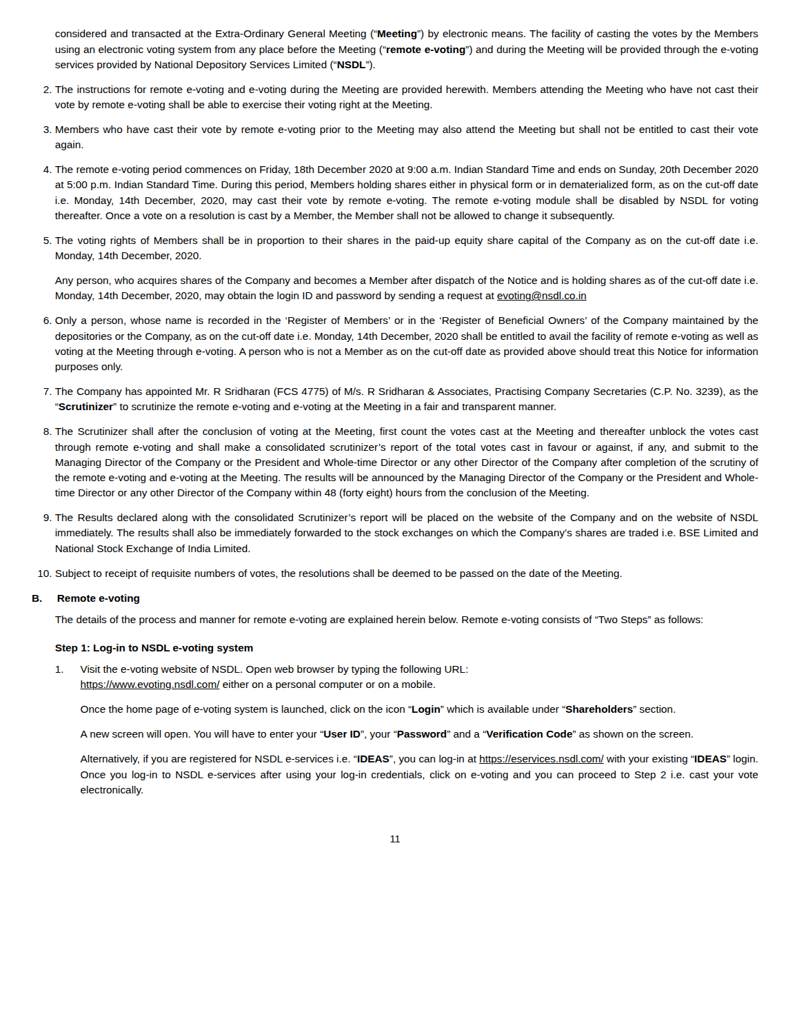considered and transacted at the Extra-Ordinary General Meeting (“Meeting”) by electronic means. The facility of casting the votes by the Members using an electronic voting system from any place before the Meeting (“remote e-voting”) and during the Meeting will be provided through the e-voting services provided by National Depository Services Limited (“NSDL”).
The instructions for remote e-voting and e-voting during the Meeting are provided herewith. Members attending the Meeting who have not cast their vote by remote e-voting shall be able to exercise their voting right at the Meeting.
Members who have cast their vote by remote e-voting prior to the Meeting may also attend the Meeting but shall not be entitled to cast their vote again.
The remote e-voting period commences on Friday, 18th December 2020 at 9:00 a.m. Indian Standard Time and ends on Sunday, 20th December 2020 at 5:00 p.m. Indian Standard Time. During this period, Members holding shares either in physical form or in dematerialized form, as on the cut-off date i.e. Monday, 14th December, 2020, may cast their vote by remote e-voting. The remote e-voting module shall be disabled by NSDL for voting thereafter. Once a vote on a resolution is cast by a Member, the Member shall not be allowed to change it subsequently.
The voting rights of Members shall be in proportion to their shares in the paid-up equity share capital of the Company as on the cut-off date i.e. Monday, 14th December, 2020.
Any person, who acquires shares of the Company and becomes a Member after dispatch of the Notice and is holding shares as of the cut-off date i.e. Monday, 14th December, 2020, may obtain the login ID and password by sending a request at evoting@nsdl.co.in
Only a person, whose name is recorded in the ‘Register of Members’ or in the ‘Register of Beneficial Owners’ of the Company maintained by the depositories or the Company, as on the cut-off date i.e. Monday, 14th December, 2020 shall be entitled to avail the facility of remote e-voting as well as voting at the Meeting through e-voting. A person who is not a Member as on the cut-off date as provided above should treat this Notice for information purposes only.
The Company has appointed Mr. R Sridharan (FCS 4775) of M/s. R Sridharan & Associates, Practising Company Secretaries (C.P. No. 3239), as the “Scrutinizer” to scrutinize the remote e-voting and e-voting at the Meeting in a fair and transparent manner.
The Scrutinizer shall after the conclusion of voting at the Meeting, first count the votes cast at the Meeting and thereafter unblock the votes cast through remote e-voting and shall make a consolidated scrutinizer’s report of the total votes cast in favour or against, if any, and submit to the Managing Director of the Company or the President and Whole-time Director or any other Director of the Company after completion of the scrutiny of the remote e-voting and e-voting at the Meeting. The results will be announced by the Managing Director of the Company or the President and Whole-time Director or any other Director of the Company within 48 (forty eight) hours from the conclusion of the Meeting.
The Results declared along with the consolidated Scrutinizer’s report will be placed on the website of the Company and on the website of NSDL immediately. The results shall also be immediately forwarded to the stock exchanges on which the Company’s shares are traded i.e. BSE Limited and National Stock Exchange of India Limited.
Subject to receipt of requisite numbers of votes, the resolutions shall be deemed to be passed on the date of the Meeting.
B. Remote e-voting
The details of the process and manner for remote e-voting are explained herein below. Remote e-voting consists of “Two Steps” as follows:
Step 1: Log-in to NSDL e-voting system
1.
Visit the e-voting website of NSDL. Open web browser by typing the following URL:
https://www.evoting.nsdl.com/ either on a personal computer or on a mobile.
Once the home page of e-voting system is launched, click on the icon “Login” which is available under “Shareholders” section.
A new screen will open. You will have to enter your “User ID”, your “Password” and a “Verification Code” as shown on the screen.
Alternatively, if you are registered for NSDL e-services i.e. “IDEAS”, you can log-in at https://eservices.nsdl.com/ with your existing “IDEAS” login. Once you log-in to NSDL e-services after using your log-in credentials, click on e-voting and you can proceed to Step 2 i.e. cast your vote electronically.
11